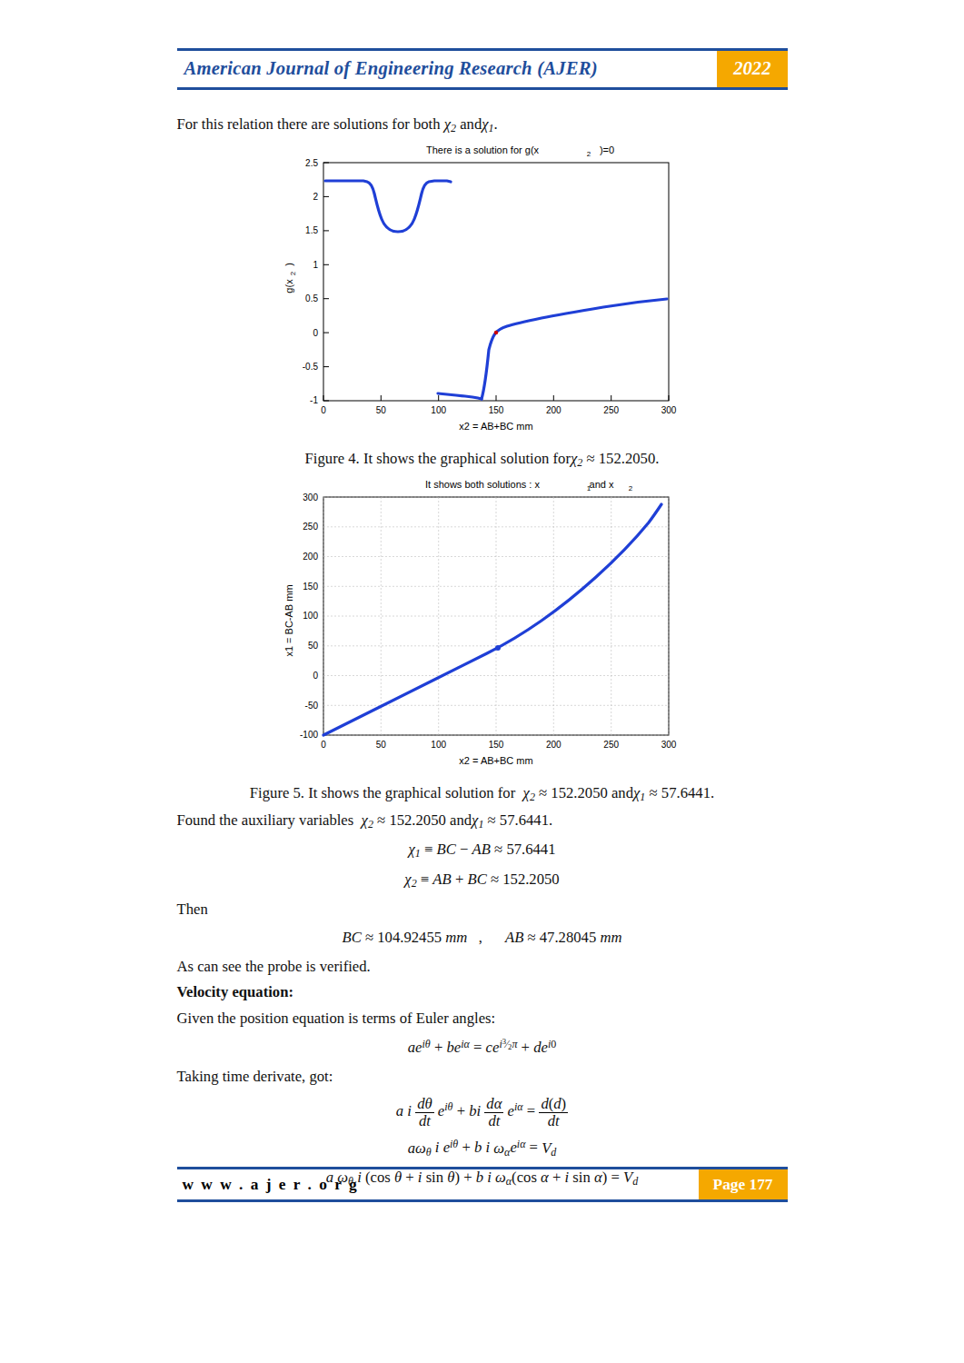American Journal of Engineering Research (AJER)
2022
For this relation there are solutions for both χ2 andχ1.
There is a solution for g(x 2 )=0 2.5 2 1.5 1 0.5 0 -0.5 -1 0 50 100 150 200 250 300 x2 = AB+BC mm g(x 2 )
Figure 4. It shows the graphical solution forχ2 ≈ 152.2050.
It shows both solutions : x 1 and x 2 300 250 200 150 100 50 0 -50 -100 0 50 100 150 200 250 300 x2 = AB+BC mm x1 = BC-AB mm
Figure 5. It shows the graphical solution for χ2 ≈ 152.2050 andχ1 ≈ 57.6441.
Found the auxiliary variables χ2 ≈ 152.2050 andχ1 ≈ 57.6441.
χ1 ≡ BC − AB ≈ 57.6441
χ2 ≡ AB + BC ≈ 152.2050
Then
BC ≈ 104.92455 mm , AB ≈ 47.28045 mm
As can see the probe is verified.
Velocity equation:
Given the position equation is terms of Euler angles:
aeiθ + beiα = cei3⁄2π + dei0
Taking time derivate, got:
a i dθ dt eiθ + bi dα dt eiα = d(d) dt
aωθ i eiθ + b i ωα eiα = Vd
a ωθ i (cos θ + i sin θ) + b i ωα(cos α + i sin α) = Vd
w w w . a j e r . o r g
Page 177